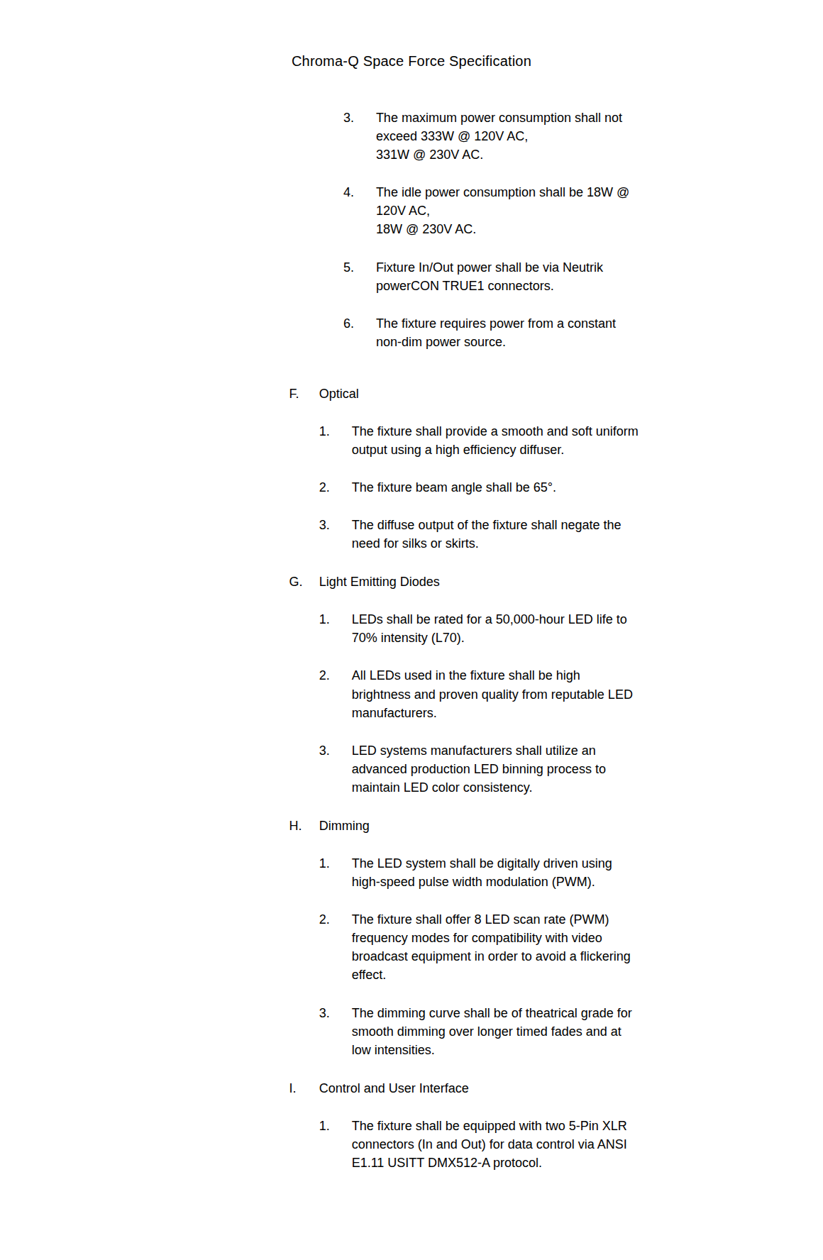Chroma-Q Space Force Specification
3. The maximum power consumption shall not exceed 333W @ 120V AC,
331W @ 230V AC.
4. The idle power consumption shall be 18W @ 120V AC,
18W @ 230V AC.
5. Fixture In/Out power shall be via Neutrik powerCON TRUE1 connectors.
6. The fixture requires power from a constant non-dim power source.
F. Optical
1. The fixture shall provide a smooth and soft uniform output using a high efficiency diffuser.
2. The fixture beam angle shall be 65°.
3. The diffuse output of the fixture shall negate the need for silks or skirts.
G. Light Emitting Diodes
1. LEDs shall be rated for a 50,000-hour LED life to 70% intensity (L70).
2. All LEDs used in the fixture shall be high brightness and proven quality from reputable LED manufacturers.
3. LED systems manufacturers shall utilize an advanced production LED binning process to maintain LED color consistency.
H. Dimming
1. The LED system shall be digitally driven using high-speed pulse width modulation (PWM).
2. The fixture shall offer 8 LED scan rate (PWM) frequency modes for compatibility with video broadcast equipment in order to avoid a flickering effect.
3. The dimming curve shall be of theatrical grade for smooth dimming over longer timed fades and at low intensities.
I. Control and User Interface
1. The fixture shall be equipped with two 5-Pin XLR connectors (In and Out) for data control via ANSI E1.11 USITT DMX512-A protocol.